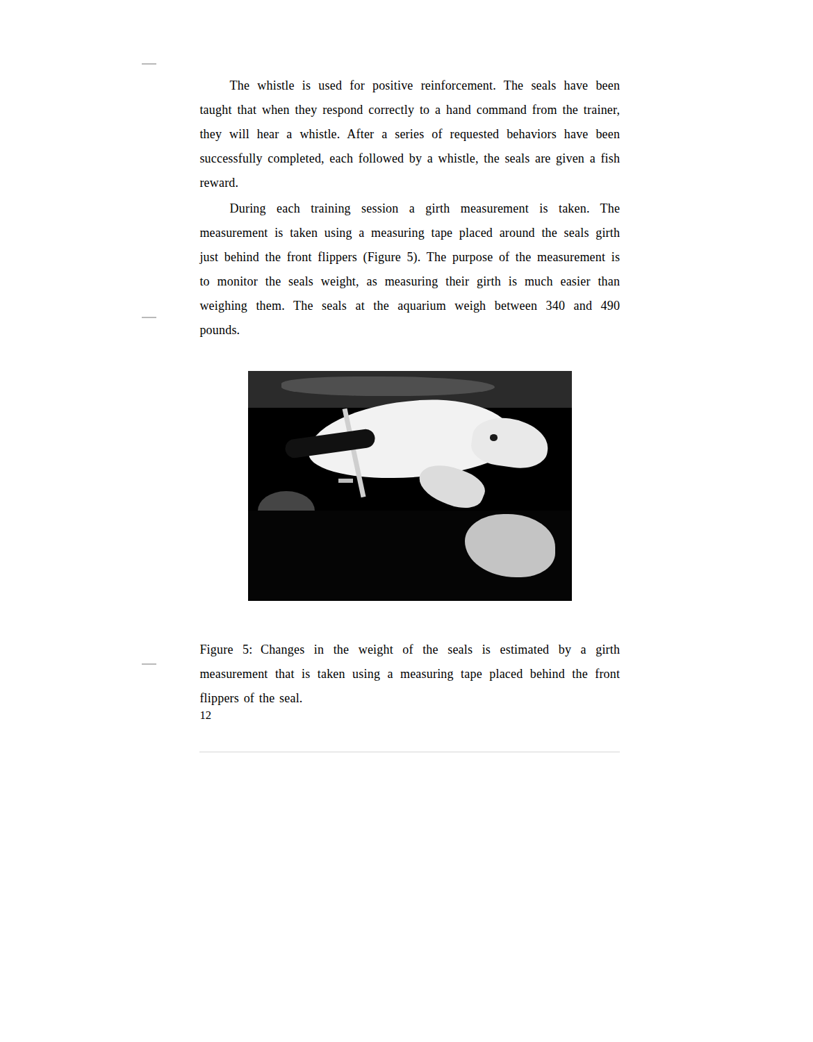The whistle is used for positive reinforcement. The seals have been taught that when they respond correctly to a hand command from the trainer, they will hear a whistle. After a series of requested behaviors have been successfully completed, each followed by a whistle, the seals are given a fish reward.
During each training session a girth measurement is taken. The measurement is taken using a measuring tape placed around the seals girth just behind the front flippers (Figure 5). The purpose of the measurement is to monitor the seals weight, as measuring their girth is much easier than weighing them. The seals at the aquarium weigh between 340 and 490 pounds.
Figure 5: Changes in the weight of the seals is estimated by a girth measurement that is taken using a measuring tape placed behind the front flippers of the seal.
12